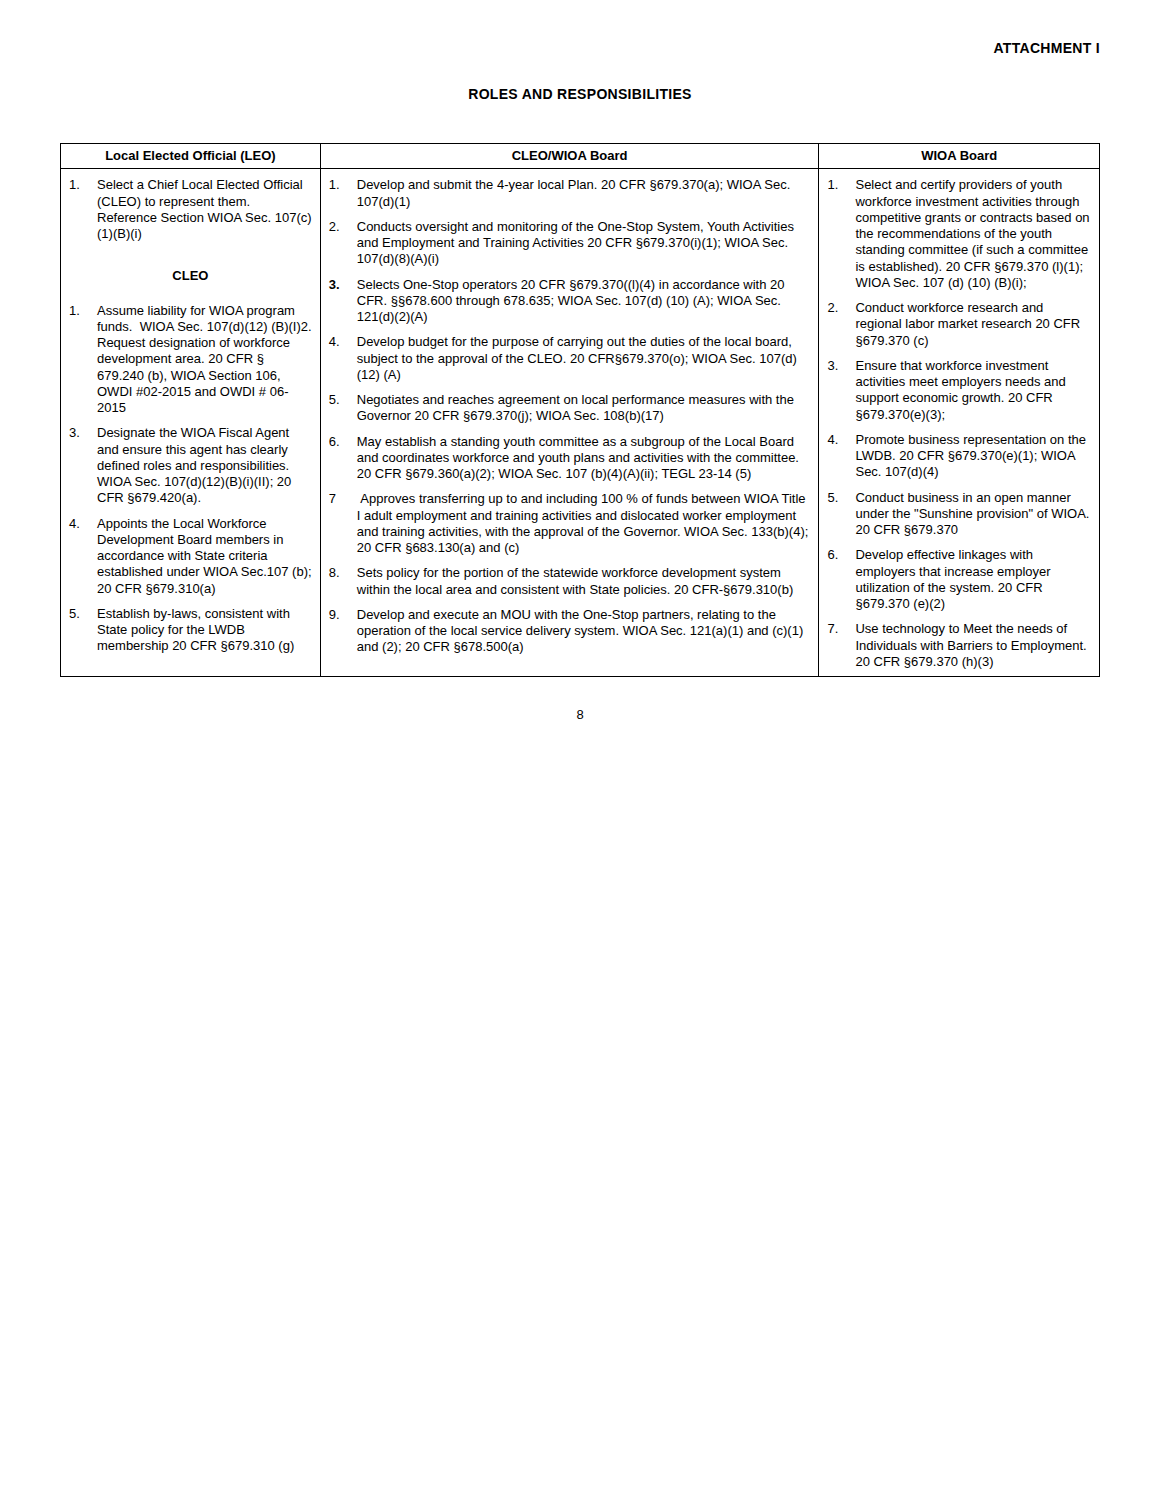ATTACHMENT I
ROLES AND RESPONSIBILITIES
| Local Elected Official (LEO) | CLEO/WIOA Board | WIOA Board |
| --- | --- | --- |
| 1. Select a Chief Local Elected Official (CLEO) to represent them. Reference Section WIOA Sec. 107(c)(1)(B)(i) CLEO 1. Assume liability for WIOA program funds. WIOA Sec. 107(d)(12) (B)(I)2. Request designation of workforce development area. 20 CFR § 679.240 (b), WIOA Section 106, OWDI #02-2015 and OWDI # 06-2015 3. Designate the WIOA Fiscal Agent and ensure this agent has clearly defined roles and responsibilities. WIOA Sec. 107(d)(12)(B)(i)(II); 20 CFR §679.420(a). 4. Appoints the Local Workforce Development Board members in accordance with State criteria established under WIOA Sec.107 (b); 20 CFR §679.310(a) 5. Establish by-laws, consistent with State policy for the LWDB membership 20 CFR §679.310 (g) | 1. Develop and submit the 4-year local Plan. 20 CFR §679.370(a); WIOA Sec. 107(d)(1) 2. Conducts oversight and monitoring of the One-Stop System, Youth Activities and Employment and Training Activities 20 CFR §679.370(i)(1); WIOA Sec. 107(d)(8)(A)(i) 3. Selects One-Stop operators 20 CFR §679.370((l)(4) in accordance with 20 CFR. §§678.600 through 678.635; WIOA Sec. 107(d) (10) (A); WIOA Sec. 121(d)(2)(A) 4. Develop budget for the purpose of carrying out the duties of the local board, subject to the approval of the CLEO. 20 CFR§679.370(o); WIOA Sec. 107(d)(12) (A) 5. Negotiates and reaches agreement on local performance measures with the Governor 20 CFR §679.370(j); WIOA Sec. 108(b)(17) 6. May establish a standing youth committee as a subgroup of the Local Board and coordinates workforce and youth plans and activities with the committee. 20 CFR §679.360(a)(2); WIOA Sec. 107 (b)(4)(A)(ii); TEGL 23-14 (5) 7 Approves transferring up to and including 100 % of funds between WIOA Title I adult employment and training activities and dislocated worker employment and training activities, with the approval of the Governor. WIOA Sec. 133(b)(4); 20 CFR §683.130(a) and (c) 8. Sets policy for the portion of the statewide workforce development system within the local area and consistent with State policies. 20 CFR-§679.310(b) 9. Develop and execute an MOU with the One-Stop partners, relating to the operation of the local service delivery system. WIOA Sec. 121(a)(1) and (c)(1) and (2); 20 CFR §678.500(a) | 1. Select and certify providers of youth workforce investment activities through competitive grants or contracts based on the recommendations of the youth standing committee (if such a committee is established). 20 CFR §679.370 (l)(1); WIOA Sec. 107 (d) (10) (B)(i); 2. Conduct workforce research and regional labor market research 20 CFR §679.370 (c) 3. Ensure that workforce investment activities meet employers needs and support economic growth. 20 CFR §679.370(e)(3); 4. Promote business representation on the LWDB. 20 CFR §679.370(e)(1); WIOA Sec. 107(d)(4) 5. Conduct business in an open manner under the "Sunshine provision" of WIOA. 20 CFR §679.370 6. Develop effective linkages with employers that increase employer utilization of the system. 20 CFR §679.370 (e)(2) 7. Use technology to Meet the needs of Individuals with Barriers to Employment. 20 CFR §679.370 (h)(3) |
8